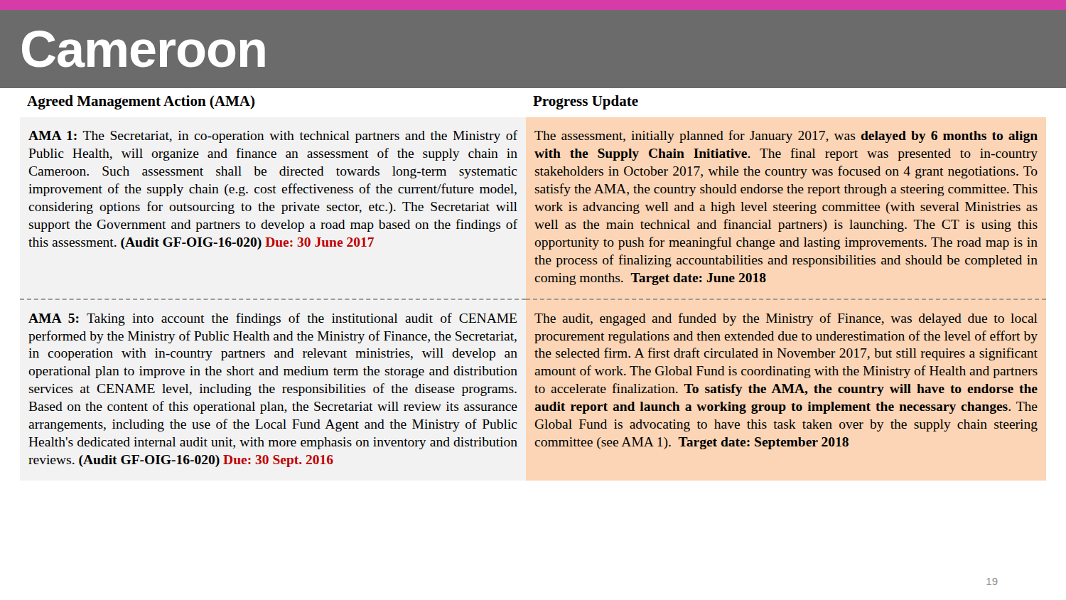Cameroon
| Agreed Management Action (AMA) | Progress Update |
| --- | --- |
| AMA 1: The Secretariat, in co-operation with technical partners and the Ministry of Public Health, will organize and finance an assessment of the supply chain in Cameroon. Such assessment shall be directed towards long-term systematic improvement of the supply chain (e.g. cost effectiveness of the current/future model, considering options for outsourcing to the private sector, etc.). The Secretariat will support the Government and partners to develop a road map based on the findings of this assessment. (Audit GF-OIG-16-020) Due: 30 June 2017 | The assessment, initially planned for January 2017, was delayed by 6 months to align with the Supply Chain Initiative . The final report was presented to in-country stakeholders in October 2017, while the country was focused on 4 grant negotiations. To satisfy the AMA, the country should endorse the report through a steering committee. This work is advancing well and a high level steering committee (with several Ministries as well as the main technical and financial partners) is launching. The CT is using this opportunity to push for meaningful change and lasting improvements. The road map is in the process of finalizing accountabilities and responsibilities and should be completed in coming months. Target date: June 2018 |
| AMA 5: Taking into account the findings of the institutional audit of CENAME performed by the Ministry of Public Health and the Ministry of Finance, the Secretariat, in cooperation with in-country partners and relevant ministries, will develop an operational plan to improve in the short and medium term the storage and distribution services at CENAME level, including the responsibilities of the disease programs. Based on the content of this operational plan, the Secretariat will review its assurance arrangements, including the use of the Local Fund Agent and the Ministry of Public Health's dedicated internal audit unit, with more emphasis on inventory and distribution reviews. (Audit GF-OIG-16-020) Due: 30 Sept. 2016 | The audit, engaged and funded by the Ministry of Finance, was delayed due to local procurement regulations and then extended due to underestimation of the level of effort by the selected firm. A first draft circulated in November 2017, but still requires a significant amount of work. The Global Fund is coordinating with the Ministry of Health and partners to accelerate finalization. To satisfy the AMA, the country will have to endorse the audit report and launch a working group to implement the necessary changes . The Global Fund is advocating to have this task taken over by the supply chain steering committee (see AMA 1). Target date: September 2018 |
19